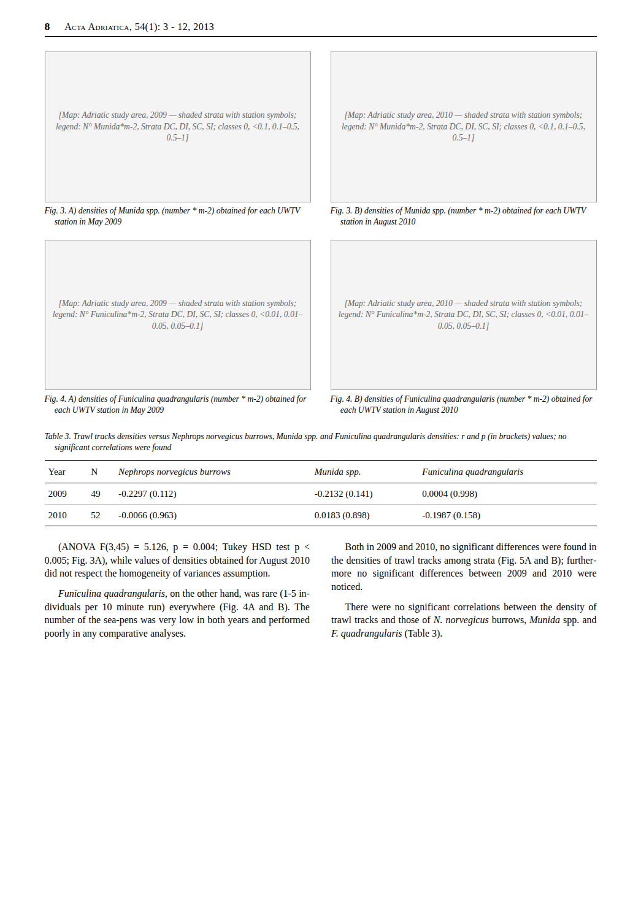8 Acta Adriatica, 54(1): 3 - 12, 2013
[Map: Adriatic study area, 2009 — shaded strata with station symbols; legend: N° Munida*m-2, Strata DC, DI, SC, SI; classes 0, <0.1, 0.1–0.5, 0.5–1]
Fig. 3. A) densities of Munida spp. (number * m-2) obtained for each UWTV station in May 2009
[Map: Adriatic study area, 2010 — shaded strata with station symbols; legend: N° Munida*m-2, Strata DC, DI, SC, SI; classes 0, <0.1, 0.1–0.5, 0.5–1]
Fig. 3. B) densities of Munida spp. (number * m-2) obtained for each UWTV station in August 2010
[Map: Adriatic study area, 2009 — shaded strata with station symbols; legend: N° Funiculina*m-2, Strata DC, DI, SC, SI; classes 0, <0.01, 0.01–0.05, 0.05–0.1]
Fig. 4. A) densities of Funiculina quadrangularis (number * m-2) obtained for each UWTV station in May 2009
[Map: Adriatic study area, 2010 — shaded strata with station symbols; legend: N° Funiculina*m-2, Strata DC, DI, SC, SI; classes 0, <0.01, 0.01–0.05, 0.05–0.1]
Fig. 4. B) densities of Funiculina quadrangularis (number * m-2) obtained for each UWTV station in August 2010
Table 3. Trawl tracks densities versus Nephrops norvegicus burrows, Munida spp. and Funiculina quadrangularis densities: r and p (in brackets) values; no significant correlations were found
| Year | N | Nephrops norvegicus burrows | Munida spp. | Funiculina quadrangularis |
| --- | --- | --- | --- | --- |
| 2009 | 49 | -0.2297 (0.112) | -0.2132 (0.141) | 0.0004 (0.998) |
| 2010 | 52 | -0.0066 (0.963) | 0.0183 (0.898) | -0.1987 (0.158) |
(ANOVA F(3,45) = 5.126, p = 0.004; Tukey HSD test p < 0.005; Fig. 3A), while values of densities obtained for August 2010 did not respect the homogeneity of variances assumption.
Funiculina quadrangularis, on the other hand, was rare (1-5 individuals per 10 minute run) everywhere (Fig. 4A and B). The number of the sea-pens was very low in both years and performed poorly in any comparative analyses.
Both in 2009 and 2010, no significant differences were found in the densities of trawl tracks among strata (Fig. 5A and B); furthermore no significant differences between 2009 and 2010 were noticed.
There were no significant correlations between the density of trawl tracks and those of N. norvegicus burrows, Munida spp. and F. quadrangularis (Table 3).